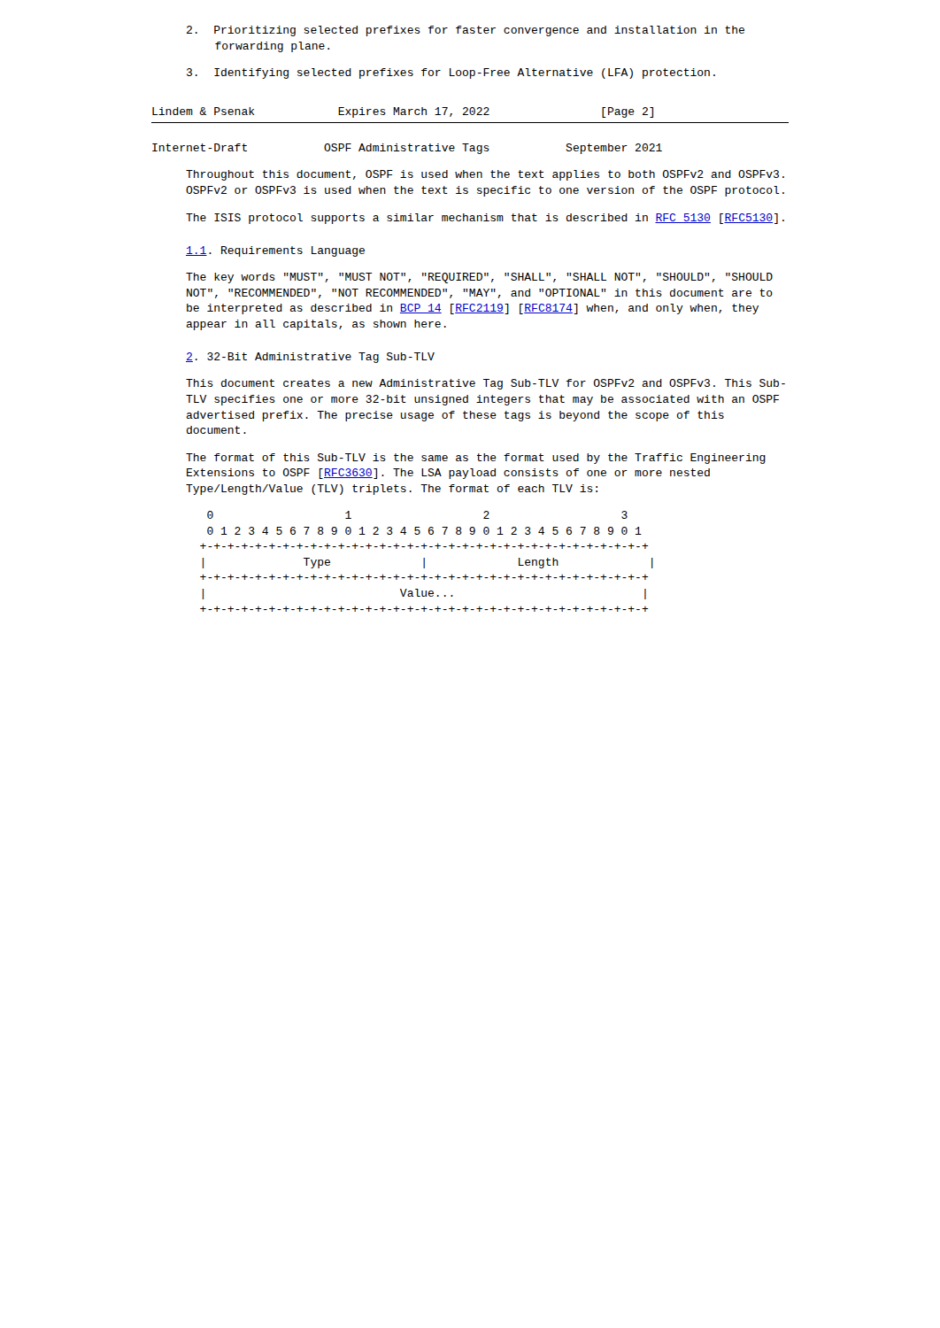2. Prioritizing selected prefixes for faster convergence and installation in the forwarding plane.
3. Identifying selected prefixes for Loop-Free Alternative (LFA) protection.
Lindem & Psenak            Expires March 17, 2022                [Page 2]
Internet-Draft           OSPF Administrative Tags           September 2021
Throughout this document, OSPF is used when the text applies to both OSPFv2 and OSPFv3. OSPFv2 or OSPFv3 is used when the text is specific to one version of the OSPF protocol.
The ISIS protocol supports a similar mechanism that is described in RFC 5130 [RFC5130].
1.1. Requirements Language
The key words "MUST", "MUST NOT", "REQUIRED", "SHALL", "SHALL NOT", "SHOULD", "SHOULD NOT", "RECOMMENDED", "NOT RECOMMENDED", "MAY", and "OPTIONAL" in this document are to be interpreted as described in BCP 14 [RFC2119] [RFC8174] when, and only when, they appear in all capitals, as shown here.
2. 32-Bit Administrative Tag Sub-TLV
This document creates a new Administrative Tag Sub-TLV for OSPFv2 and OSPFv3. This Sub-TLV specifies one or more 32-bit unsigned integers that may be associated with an OSPF advertised prefix. The precise usage of these tags is beyond the scope of this document.
The format of this Sub-TLV is the same as the format used by the Traffic Engineering Extensions to OSPF [RFC3630]. The LSA payload consists of one or more nested Type/Length/Value (TLV) triplets. The format of each TLV is:
   0                   1                   2                   3
   0 1 2 3 4 5 6 7 8 9 0 1 2 3 4 5 6 7 8 9 0 1 2 3 4 5 6 7 8 9 0 1
  +-+-+-+-+-+-+-+-+-+-+-+-+-+-+-+-+-+-+-+-+-+-+-+-+-+-+-+-+-+-+-+-+
  |              Type             |             Length             |
  +-+-+-+-+-+-+-+-+-+-+-+-+-+-+-+-+-+-+-+-+-+-+-+-+-+-+-+-+-+-+-+-+
  |                            Value...                           |
  +-+-+-+-+-+-+-+-+-+-+-+-+-+-+-+-+-+-+-+-+-+-+-+-+-+-+-+-+-+-+-+-+